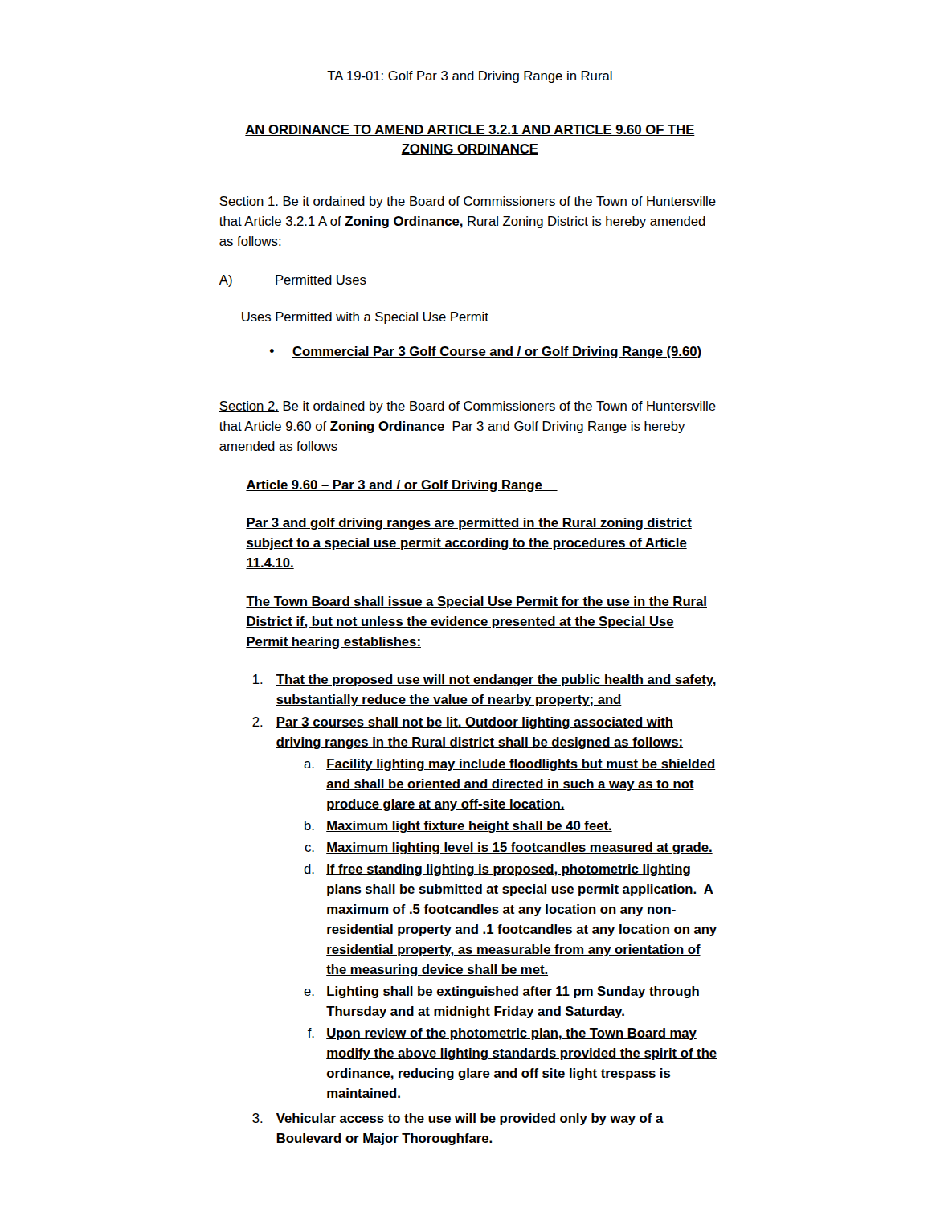TA 19-01: Golf Par 3 and Driving Range in Rural
AN ORDINANCE TO AMEND ARTICLE 3.2.1 AND ARTICLE 9.60 OF THE ZONING ORDINANCE
Section 1. Be it ordained by the Board of Commissioners of the Town of Huntersville that Article 3.2.1 A of Zoning Ordinance, Rural Zoning District is hereby amended as follows:
A) Permitted Uses
Uses Permitted with a Special Use Permit
Commercial Par 3 Golf Course and / or Golf Driving Range (9.60)
Section 2. Be it ordained by the Board of Commissioners of the Town of Huntersville that Article 9.60 of Zoning Ordinance Par 3 and Golf Driving Range is hereby amended as follows
Article 9.60 – Par 3 and / or Golf Driving Range
Par 3 and golf driving ranges are permitted in the Rural zoning district subject to a special use permit according to the procedures of Article 11.4.10.
The Town Board shall issue a Special Use Permit for the use in the Rural District if, but not unless the evidence presented at the Special Use Permit hearing establishes:
That the proposed use will not endanger the public health and safety, substantially reduce the value of nearby property; and
Par 3 courses shall not be lit. Outdoor lighting associated with driving ranges in the Rural district shall be designed as follows:
Facility lighting may include floodlights but must be shielded and shall be oriented and directed in such a way as to not produce glare at any off-site location.
Maximum light fixture height shall be 40 feet.
Maximum lighting level is 15 footcandles measured at grade.
If free standing lighting is proposed, photometric lighting plans shall be submitted at special use permit application. A maximum of .5 footcandles at any location on any non-residential property and .1 footcandles at any location on any residential property, as measurable from any orientation of the measuring device shall be met.
Lighting shall be extinguished after 11 pm Sunday through Thursday and at midnight Friday and Saturday.
Upon review of the photometric plan, the Town Board may modify the above lighting standards provided the spirit of the ordinance, reducing glare and off site light trespass is maintained.
Vehicular access to the use will be provided only by way of a Boulevard or Major Thoroughfare.